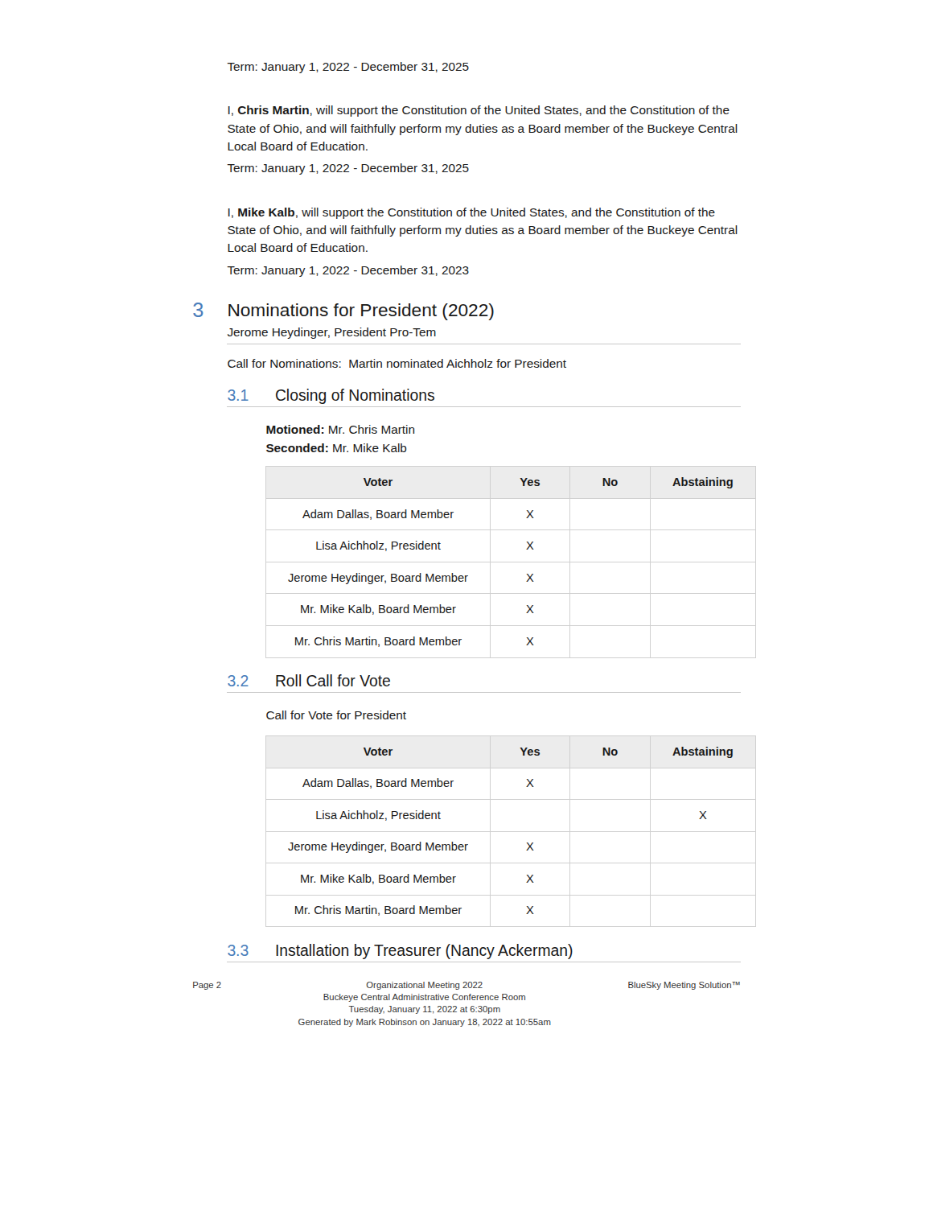Term: January 1, 2022 - December 31, 2025
I, Chris Martin, will support the Constitution of the United States, and the Constitution of the State of Ohio, and will faithfully perform my duties as a Board member of the Buckeye Central Local Board of Education.
Term: January 1, 2022 - December 31, 2025
I, Mike Kalb, will support the Constitution of the United States, and the Constitution of the State of Ohio, and will faithfully perform my duties as a Board member of the Buckeye Central Local Board of Education.
Term: January 1, 2022 - December 31, 2023
3
Nominations for President (2022)
Jerome Heydinger, President Pro-Tem
Call for Nominations: Martin nominated Aichholz for President
3.1
Closing of Nominations
Motioned: Mr. Chris Martin
Seconded: Mr. Mike Kalb
| Voter | Yes | No | Abstaining |
| --- | --- | --- | --- |
| Adam Dallas, Board Member | X | | |
| Lisa Aichholz, President | X | | |
| Jerome Heydinger, Board Member | X | | |
| Mr. Mike Kalb, Board Member | X | | |
| Mr. Chris Martin, Board Member | X | | |
3.2
Roll Call for Vote
Call for Vote for President
| Voter | Yes | No | Abstaining |
| --- | --- | --- | --- |
| Adam Dallas, Board Member | X | | |
| Lisa Aichholz, President | | | X |
| Jerome Heydinger, Board Member | X | | |
| Mr. Mike Kalb, Board Member | X | | |
| Mr. Chris Martin, Board Member | X | | |
3.3
Installation by Treasurer (Nancy Ackerman)
Page 2
Organizational Meeting 2022
Buckeye Central Administrative Conference Room
Tuesday, January 11, 2022 at 6:30pm
Generated by Mark Robinson on January 18, 2022 at 10:55am
BlueSky Meeting Solution™